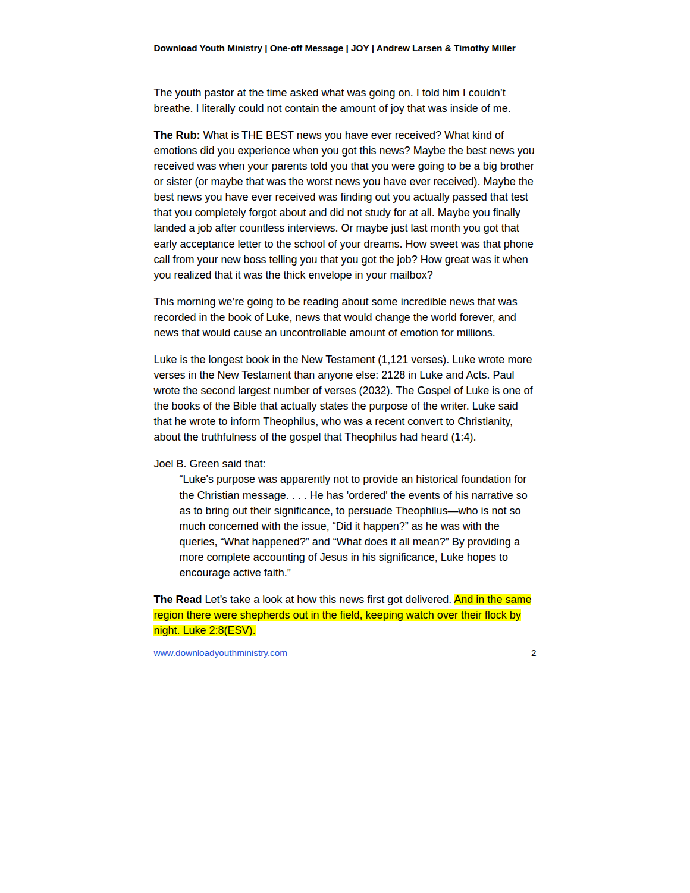Download Youth Ministry | One-off Message | JOY | Andrew Larsen & Timothy Miller
The youth pastor at the time asked what was going on. I told him I couldn’t breathe. I literally could not contain the amount of joy that was inside of me.
The Rub: What is THE BEST news you have ever received? What kind of emotions did you experience when you got this news? Maybe the best news you received was when your parents told you that you were going to be a big brother or sister (or maybe that was the worst news you have ever received). Maybe the best news you have ever received was finding out you actually passed that test that you completely forgot about and did not study for at all. Maybe you finally landed a job after countless interviews. Or maybe just last month you got that early acceptance letter to the school of your dreams. How sweet was that phone call from your new boss telling you that you got the job? How great was it when you realized that it was the thick envelope in your mailbox?
This morning we’re going to be reading about some incredible news that was recorded in the book of Luke, news that would change the world forever, and news that would cause an uncontrollable amount of emotion for millions.
Luke is the longest book in the New Testament (1,121 verses). Luke wrote more verses in the New Testament than anyone else: 2128 in Luke and Acts. Paul wrote the second largest number of verses (2032). The Gospel of Luke is one of the books of the Bible that actually states the purpose of the writer. Luke said that he wrote to inform Theophilus, who was a recent convert to Christianity, about the truthfulness of the gospel that Theophilus had heard (1:4).
Joel B. Green said that:
“Luke's purpose was apparently not to provide an historical foundation for the Christian message. . . . He has 'ordered' the events of his narrative so as to bring out their significance, to persuade Theophilus—who is not so much concerned with the issue, “Did it happen?” as he was with the queries, “What happened?” and “What does it all mean?” By providing a more complete accounting of Jesus in his significance, Luke hopes to encourage active faith.”
The Read Let’s take a look at how this news first got delivered. And in the same region there were shepherds out in the field, keeping watch over their flock by night. Luke 2:8(ESV).
www.downloadyouthministry.com 2